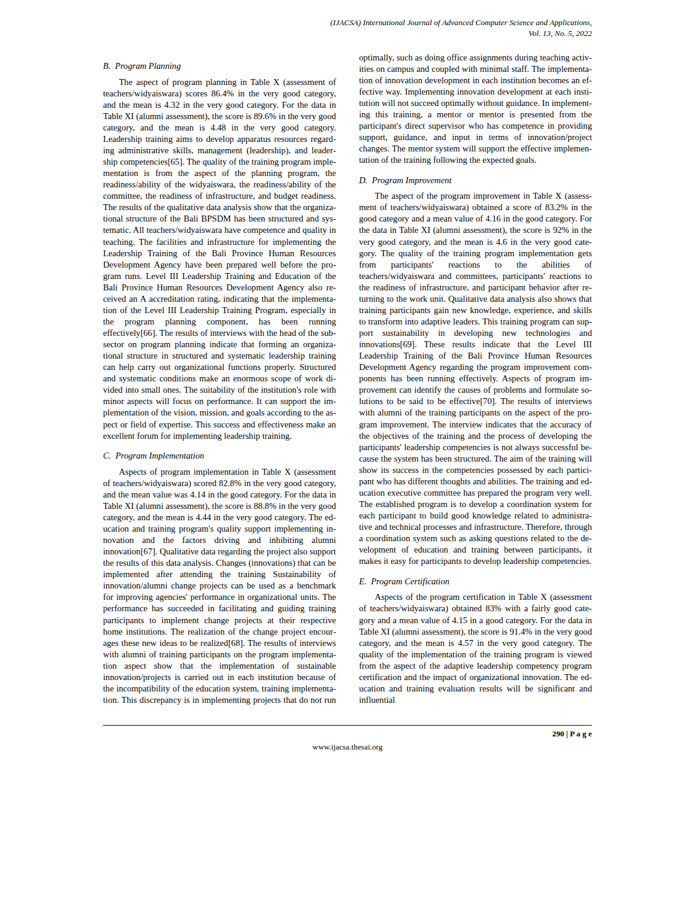(IJACSA) International Journal of Advanced Computer Science and Applications,
Vol. 13, No. 5, 2022
B. Program Planning
The aspect of program planning in Table X (assessment of teachers/widyaiswara) scores 86.4% in the very good category, and the mean is 4.32 in the very good category. For the data in Table XI (alumni assessment), the score is 89.6% in the very good category, and the mean is 4.48 in the very good category. Leadership training aims to develop apparatus resources regarding administrative skills, management (leadership), and leadership competencies[65]. The quality of the training program implementation is from the aspect of the planning program, the readiness/ability of the widyaiswara, the readiness/ability of the committee, the readiness of infrastructure, and budget readiness. The results of the qualitative data analysis show that the organizational structure of the Bali BPSDM has been structured and systematic. All teachers/widyaiswara have competence and quality in teaching. The facilities and infrastructure for implementing the Leadership Training of the Bali Province Human Resources Development Agency have been prepared well before the program runs. Level III Leadership Training and Education of the Bali Province Human Resources Development Agency also received an A accreditation rating, indicating that the implementation of the Level III Leadership Training Program, especially in the program planning component, has been running effectively[66]. The results of interviews with the head of the sub-sector on program planning indicate that forming an organizational structure in structured and systematic leadership training can help carry out organizational functions properly. Structured and systematic conditions make an enormous scope of work divided into small ones. The suitability of the institution's role with minor aspects will focus on performance. It can support the implementation of the vision, mission, and goals according to the aspect or field of expertise. This success and effectiveness make an excellent forum for implementing leadership training.
C. Program Implementation
Aspects of program implementation in Table X (assessment of teachers/widyaiswara) scored 82.8% in the very good category, and the mean value was 4.14 in the good category. For the data in Table XI (alumni assessment), the score is 88.8% in the very good category, and the mean is 4.44 in the very good category. The education and training program's quality support implementing innovation and the factors driving and inhibiting alumni innovation[67]. Qualitative data regarding the project also support the results of this data analysis. Changes (innovations) that can be implemented after attending the training Sustainability of innovation/alumni change projects can be used as a benchmark for improving agencies' performance in organizational units. The performance has succeeded in facilitating and guiding training participants to implement change projects at their respective home institutions. The realization of the change project encourages these new ideas to be realized[68]. The results of interviews with alumni of training participants on the program implementation aspect show that the implementation of sustainable innovation/projects is carried out in each institution because of the incompatibility of the education system, training implementation. This discrepancy is in implementing projects that do not run optimally, such as doing office assignments during teaching activities on campus and coupled with minimal staff. The implementation of innovation development in each institution becomes an effective way. Implementing innovation development at each institution will not succeed optimally without guidance. In implementing this training, a mentor or mentor is presented from the participant's direct supervisor who has competence in providing support, guidance, and input in terms of innovation/project changes. The mentor system will support the effective implementation of the training following the expected goals.
D. Program Improvement
The aspect of the program improvement in Table X (assessment of teachers/widyaiswara) obtained a score of 83.2% in the good category and a mean value of 4.16 in the good category. For the data in Table XI (alumni assessment), the score is 92% in the very good category, and the mean is 4.6 in the very good category. The quality of the training program implementation gets from participants' reactions to the abilities of teachers/widyaiswara and committees, participants' reactions to the readiness of infrastructure, and participant behavior after returning to the work unit. Qualitative data analysis also shows that training participants gain new knowledge, experience, and skills to transform into adaptive leaders. This training program can support sustainability in developing new technologies and innovations[69]. These results indicate that the Level III Leadership Training of the Bali Province Human Resources Development Agency regarding the program improvement components has been running effectively. Aspects of program improvement can identify the causes of problems and formulate solutions to be said to be effective[70]. The results of interviews with alumni of the training participants on the aspect of the program improvement. The interview indicates that the accuracy of the objectives of the training and the process of developing the participants' leadership competencies is not always successful because the system has been structured. The aim of the training will show its success in the competencies possessed by each participant who has different thoughts and abilities. The training and education executive committee has prepared the program very well. The established program is to develop a coordination system for each participant to build good knowledge related to administrative and technical processes and infrastructure. Therefore, through a coordination system such as asking questions related to the development of education and training between participants, it makes it easy for participants to develop leadership competencies.
E. Program Certification
Aspects of the program certification in Table X (assessment of teachers/widyaiswara) obtained 83% with a fairly good category and a mean value of 4.15 in a good category. For the data in Table XI (alumni assessment), the score is 91.4% in the very good category, and the mean is 4.57 in the very good category. The quality of the implementation of the training program is viewed from the aspect of the adaptive leadership competency program certification and the impact of organizational innovation. The education and training evaluation results will be significant and influential
290 | P a g e
www.ijacsa.thesai.org